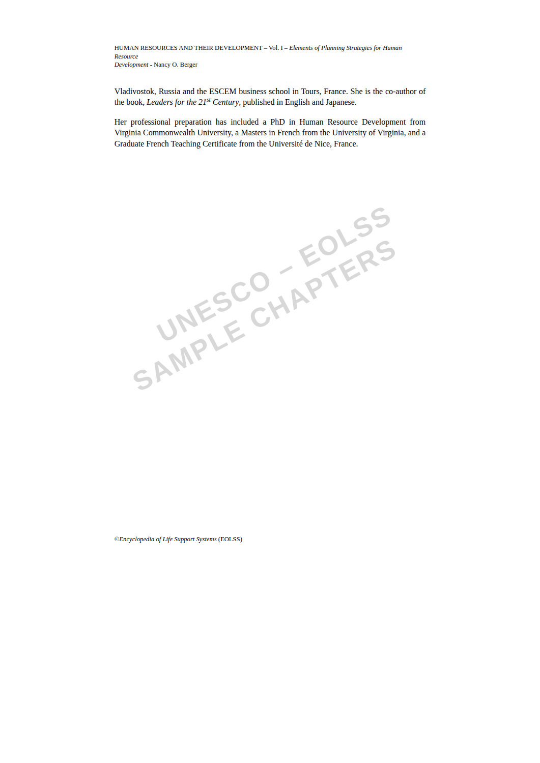HUMAN RESOURCES AND THEIR DEVELOPMENT – Vol. I – Elements of Planning Strategies for Human Resource Development - Nancy O. Berger
Vladivostok, Russia and the ESCEM business school in Tours, France. She is the co-author of the book, Leaders for the 21st Century, published in English and Japanese.
Her professional preparation has included a PhD in Human Resource Development from Virginia Commonwealth University, a Masters in French from the University of Virginia, and a Graduate French Teaching Certificate from the Université de Nice, France.
UNESCO – EOLSS SAMPLE CHAPTERS
©Encyclopedia of Life Support Systems (EOLSS)